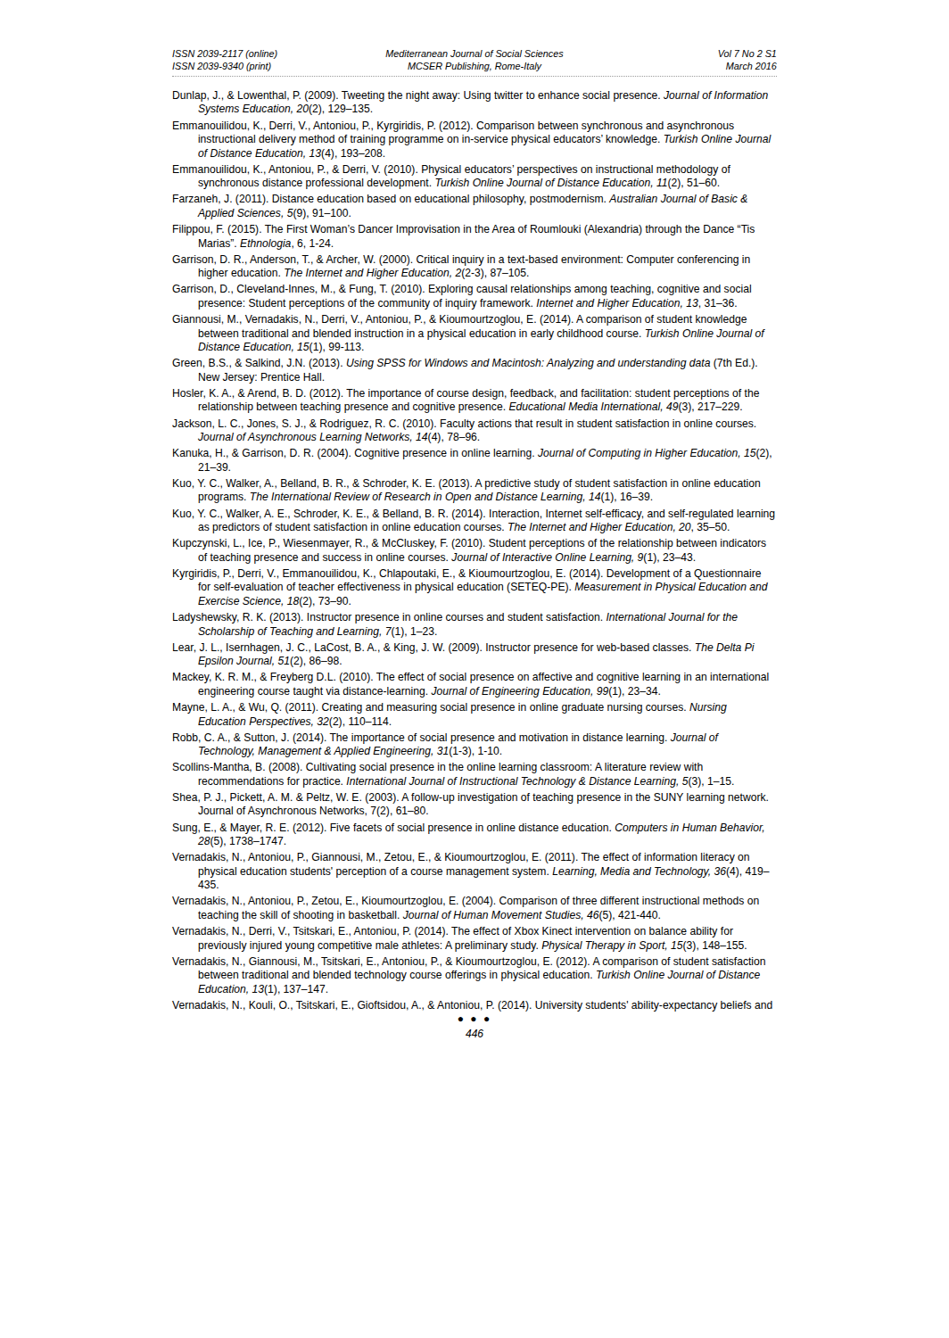| ISSN 2039-2117 (online) | Mediterranean Journal of Social Sciences | Vol 7 No 2 S1 |
| ISSN 2039-9340 (print) | MCSER Publishing, Rome-Italy | March 2016 |
Dunlap, J., & Lowenthal, P. (2009). Tweeting the night away: Using twitter to enhance social presence. Journal of Information Systems Education, 20(2), 129–135.
Emmanouilidou, K., Derri, V., Antoniou, P., Kyrgiridis, P. (2012). Comparison between synchronous and asynchronous instructional delivery method of training programme on in-service physical educators’ knowledge. Turkish Online Journal of Distance Education, 13(4), 193–208.
Emmanouilidou, K., Antoniou, P., & Derri, V. (2010). Physical educators’ perspectives on instructional methodology of synchronous distance professional development. Turkish Online Journal of Distance Education, 11(2), 51–60.
Farzaneh, J. (2011). Distance education based on educational philosophy, postmodernism. Australian Journal of Basic & Applied Sciences, 5(9), 91–100.
Filippou, F. (2015). The First Woman’s Dancer Improvisation in the Area of Roumlouki (Alexandria) through the Dance “Tis Marias”. Ethnologia, 6, 1-24.
Garrison, D. R., Anderson, T., & Archer, W. (2000). Critical inquiry in a text-based environment: Computer conferencing in higher education. The Internet and Higher Education, 2(2-3), 87–105.
Garrison, D., Cleveland-Innes, M., & Fung, T. (2010). Exploring causal relationships among teaching, cognitive and social presence: Student perceptions of the community of inquiry framework. Internet and Higher Education, 13, 31–36.
Giannousi, M., Vernadakis, N., Derri, V., Antoniou, P., & Kioumourtzoglou, E. (2014). A comparison of student knowledge between traditional and blended instruction in a physical education in early childhood course. Turkish Online Journal of Distance Education, 15(1), 99-113.
Green, B.S., & Salkind, J.N. (2013). Using SPSS for Windows and Macintosh: Analyzing and understanding data (7th Ed.). New Jersey: Prentice Hall.
Hosler, K. A., & Arend, B. D. (2012). The importance of course design, feedback, and facilitation: student perceptions of the relationship between teaching presence and cognitive presence. Educational Media International, 49(3), 217–229.
Jackson, L. C., Jones, S. J., & Rodriguez, R. C. (2010). Faculty actions that result in student satisfaction in online courses. Journal of Asynchronous Learning Networks, 14(4), 78–96.
Kanuka, H., & Garrison, D. R. (2004). Cognitive presence in online learning. Journal of Computing in Higher Education, 15(2), 21–39.
Kuo, Y. C., Walker, A., Belland, B. R., & Schroder, K. E. (2013). A predictive study of student satisfaction in online education programs. The International Review of Research in Open and Distance Learning, 14(1), 16–39.
Kuo, Y. C., Walker, A. E., Schroder, K. E., & Belland, B. R. (2014). Interaction, Internet self-efficacy, and self-regulated learning as predictors of student satisfaction in online education courses. The Internet and Higher Education, 20, 35–50.
Kupczynski, L., Ice, P., Wiesenmayer, R., & McCluskey, F. (2010). Student perceptions of the relationship between indicators of teaching presence and success in online courses. Journal of Interactive Online Learning, 9(1), 23–43.
Kyrgiridis, P., Derri, V., Emmanouilidou, K., Chlapoutaki, E., & Kioumourtzoglou, E. (2014). Development of a Questionnaire for self-evaluation of teacher effectiveness in physical education (SETEQ-PE). Measurement in Physical Education and Exercise Science, 18(2), 73–90.
Ladyshewsky, R. K. (2013). Instructor presence in online courses and student satisfaction. International Journal for the Scholarship of Teaching and Learning, 7(1), 1–23.
Lear, J. L., Isernhagen, J. C., LaCost, B. A., & King, J. W. (2009). Instructor presence for web-based classes. The Delta Pi Epsilon Journal, 51(2), 86–98.
Mackey, K. R. M., & Freyberg D.L. (2010). The effect of social presence on affective and cognitive learning in an international engineering course taught via distance-learning. Journal of Engineering Education, 99(1), 23–34.
Mayne, L. A., & Wu, Q. (2011). Creating and measuring social presence in online graduate nursing courses. Nursing Education Perspectives, 32(2), 110–114.
Robb, C. A., & Sutton, J. (2014). The importance of social presence and motivation in distance learning. Journal of Technology, Management & Applied Engineering, 31(1-3), 1-10.
Scollins-Mantha, B. (2008). Cultivating social presence in the online learning classroom: A literature review with recommendations for practice. International Journal of Instructional Technology & Distance Learning, 5(3), 1–15.
Shea, P. J., Pickett, A. M. & Peltz, W. E. (2003). A follow-up investigation of teaching presence in the SUNY learning network. Journal of Asynchronous Networks, 7(2), 61–80.
Sung, E., & Mayer, R. E. (2012). Five facets of social presence in online distance education. Computers in Human Behavior, 28(5), 1738–1747.
Vernadakis, N., Antoniou, P., Giannousi, M., Zetou, E., & Kioumourtzoglou, E. (2011). The effect of information literacy on physical education students' perception of a course management system. Learning, Media and Technology, 36(4), 419–435.
Vernadakis, N., Antoniou, P., Zetou, E., Kioumourtzoglou, E. (2004). Comparison of three different instructional methods on teaching the skill of shooting in basketball. Journal of Human Movement Studies, 46(5), 421-440.
Vernadakis, N., Derri, V., Tsitskari, E., Antoniou, P. (2014). The effect of Xbox Kinect intervention on balance ability for previously injured young competitive male athletes: A preliminary study. Physical Therapy in Sport, 15(3), 148–155.
Vernadakis, N., Giannousi, M., Tsitskari, E., Antoniou, P., & Kioumourtzoglou, E. (2012). A comparison of student satisfaction between traditional and blended technology course offerings in physical education. Turkish Online Journal of Distance Education, 13(1), 137–147.
Vernadakis, N., Kouli, O., Tsitskari, E., Gioftsidou, A., & Antoniou, P. (2014). University students' ability-expectancy beliefs and
● ● ●
446